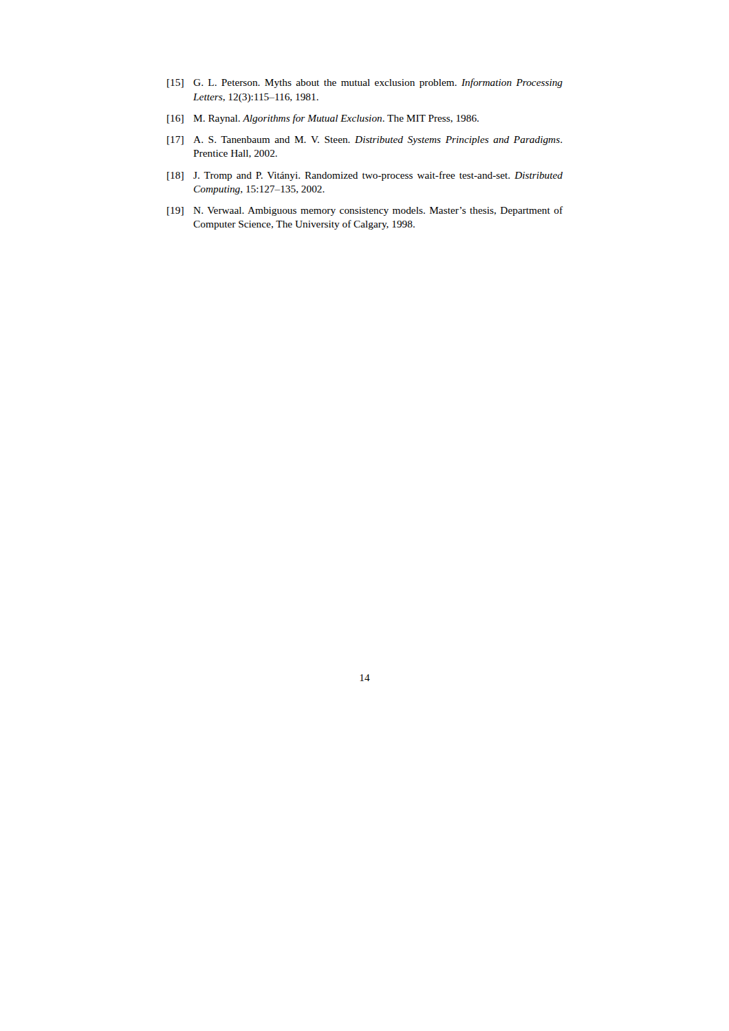[15] G. L. Peterson. Myths about the mutual exclusion problem. Information Processing Letters, 12(3):115–116, 1981.
[16] M. Raynal. Algorithms for Mutual Exclusion. The MIT Press, 1986.
[17] A. S. Tanenbaum and M. V. Steen. Distributed Systems Principles and Paradigms. Prentice Hall, 2002.
[18] J. Tromp and P. Vitányi. Randomized two-process wait-free test-and-set. Distributed Computing, 15:127–135, 2002.
[19] N. Verwaal. Ambiguous memory consistency models. Master’s thesis, Department of Computer Science, The University of Calgary, 1998.
14